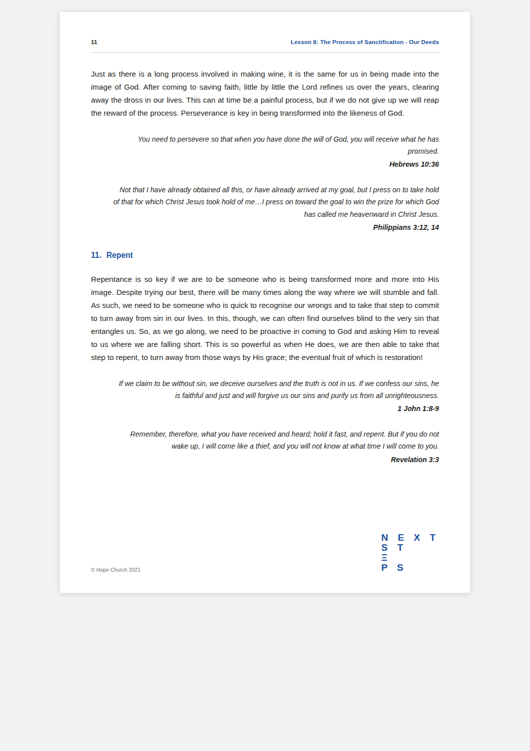11
Lesson 8: The Process of Sanctification - Our Deeds
Just as there is a long process involved in making wine, it is the same for us in being made into the image of God. After coming to saving faith, little by little the Lord refines us over the years, clearing away the dross in our lives. This can at time be a painful process, but if we do not give up we will reap the reward of the process. Perseverance is key in being transformed into the likeness of God.
You need to persevere so that when you have done the will of God, you will receive what he has promised. Hebrews 10:36
Not that I have already obtained all this, or have already arrived at my goal, but I press on to take hold of that for which Christ Jesus took hold of me…I press on toward the goal to win the prize for which God has called me heavenward in Christ Jesus. Philippians 3:12, 14
11. Repent
Repentance is so key if we are to be someone who is being transformed more and more into His image. Despite trying our best, there will be many times along the way where we will stumble and fall. As such, we need to be someone who is quick to recognise our wrongs and to take that step to commit to turn away from sin in our lives. In this, though, we can often find ourselves blind to the very sin that entangles us. So, as we go along, we need to be proactive in coming to God and asking Him to reveal to us where we are falling short. This is so powerful as when He does, we are then able to take that step to repent, to turn away from those ways by His grace; the eventual fruit of which is restoration!
If we claim to be without sin, we deceive ourselves and the truth is not in us. If we confess our sins, he is faithful and just and will forgive us our sins and purify us from all unrighteousness. 1 John 1:8-9
Remember, therefore, what you have received and heard; hold it fast, and repent. But if you do not wake up, I will come like a thief, and you will not know at what time I will come to you. Revelation 3:3
© Hope Church 2021
N E X T S T Ξ P S